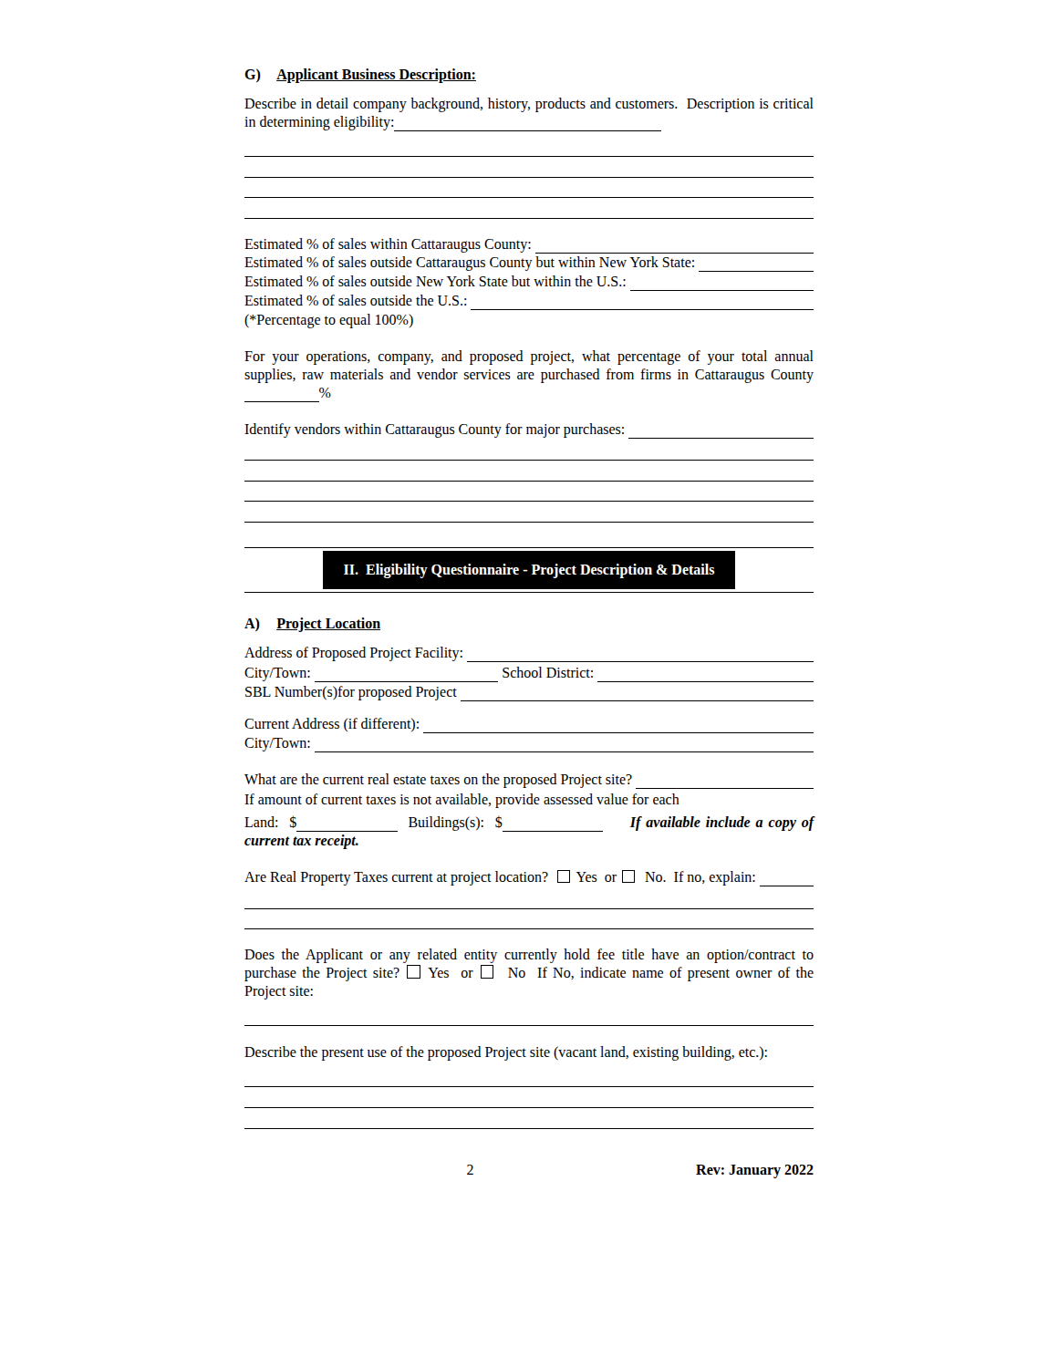G) Applicant Business Description:
Describe in detail company background, history, products and customers. Description is critical in determining eligibility:
Estimated % of sales within Cattaraugus County:
Estimated % of sales outside Cattaraugus County but within New York State:
Estimated % of sales outside New York State but within the U.S.:
Estimated % of sales outside the U.S.:
(*Percentage to equal 100%)
For your operations, company, and proposed project, what percentage of your total annual supplies, raw materials and vendor services are purchased from firms in Cattaraugus County %
Identify vendors within Cattaraugus County for major purchases:
II. Eligibility Questionnaire - Project Description & Details
A) Project Location
Address of Proposed Project Facility:
City/Town: School District:
SBL Number(s)for proposed Project
Current Address (if different):
City/Town:
What are the current real estate taxes on the proposed Project site?
If amount of current taxes is not available, provide assessed value for each
Land: $ Buildings(s): $ If available include a copy of current tax receipt.
Are Real Property Taxes current at project location? Yes or No. If no, explain:
Does the Applicant or any related entity currently hold fee title have an option/contract to purchase the Project site? Yes or No If No, indicate name of present owner of the Project site:
Describe the present use of the proposed Project site (vacant land, existing building, etc.):
2 Rev: January 2022